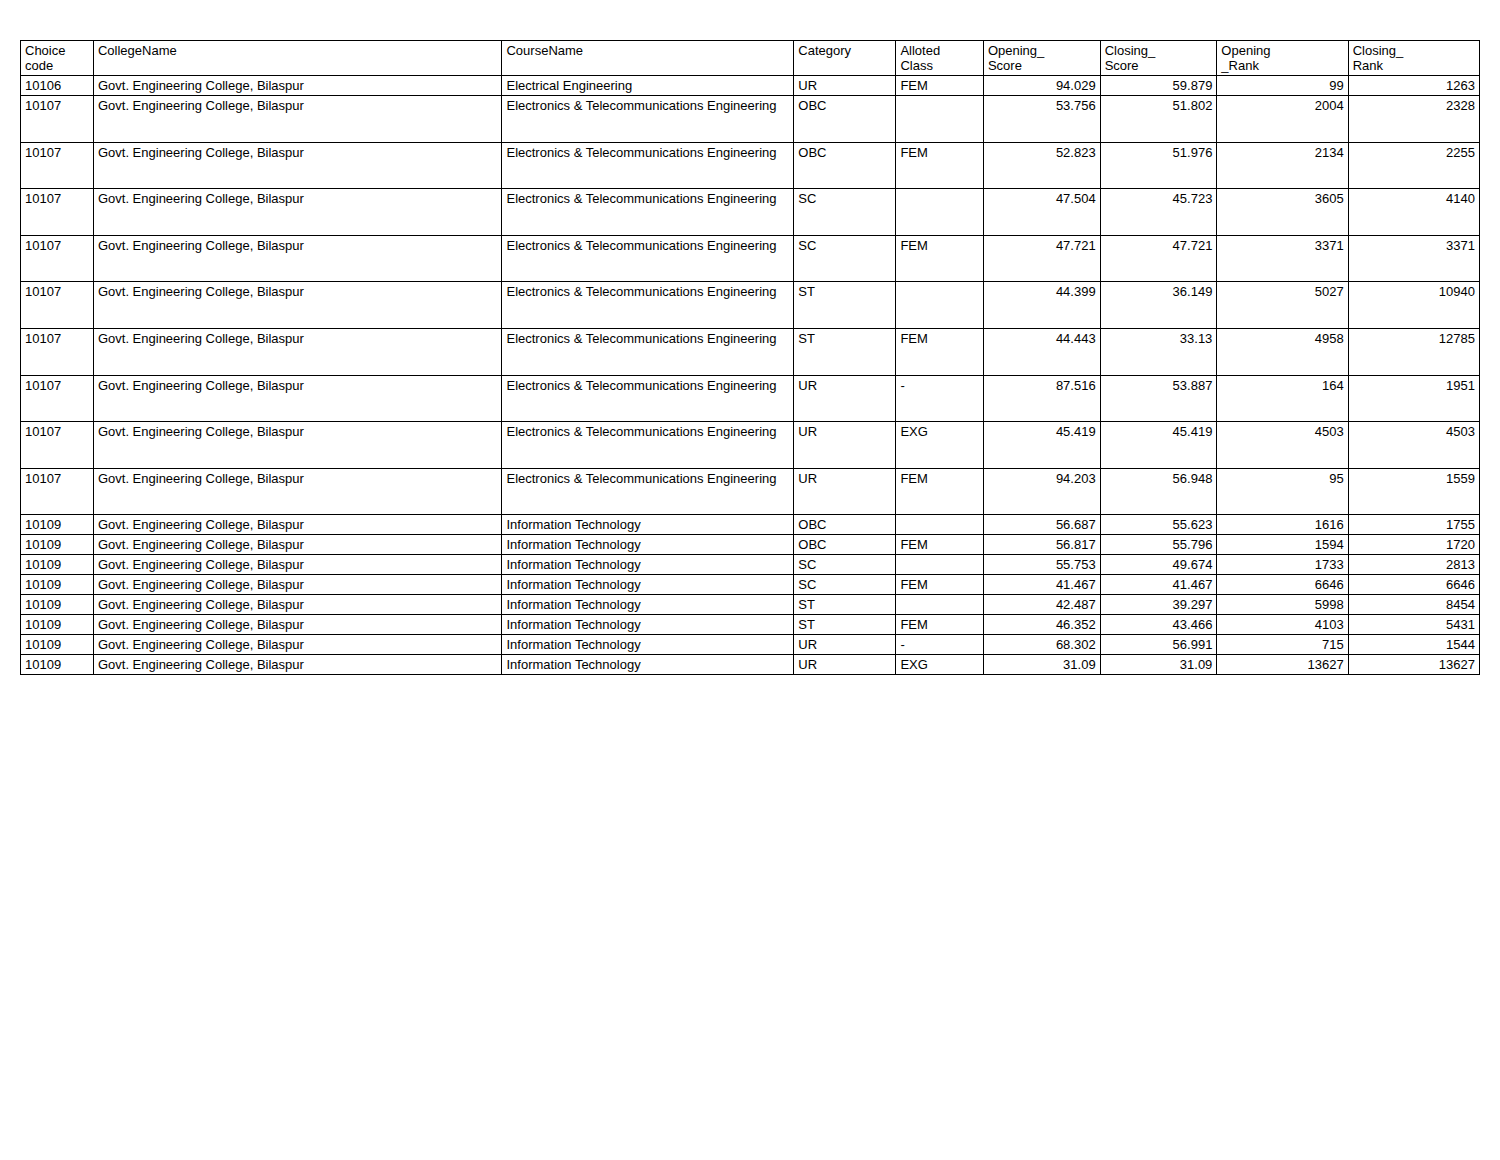| Choice code | CollegeName | CourseName | Category | Alloted Class | Opening_ Score | Closing_ Score | Opening _Rank | Closing_ Rank |
| --- | --- | --- | --- | --- | --- | --- | --- | --- |
| 10106 | Govt. Engineering College, Bilaspur | Electrical Engineering | UR | FEM | 94.029 | 59.879 | 99 | 1263 |
| 10107 | Govt. Engineering College, Bilaspur | Electronics & Telecommunications Engineering | OBC | | 53.756 | 51.802 | 2004 | 2328 |
| 10107 | Govt. Engineering College, Bilaspur | Electronics & Telecommunications Engineering | OBC | FEM | 52.823 | 51.976 | 2134 | 2255 |
| 10107 | Govt. Engineering College, Bilaspur | Electronics & Telecommunications Engineering | SC | | 47.504 | 45.723 | 3605 | 4140 |
| 10107 | Govt. Engineering College, Bilaspur | Electronics & Telecommunications Engineering | SC | FEM | 47.721 | 47.721 | 3371 | 3371 |
| 10107 | Govt. Engineering College, Bilaspur | Electronics & Telecommunications Engineering | ST | | 44.399 | 36.149 | 5027 | 10940 |
| 10107 | Govt. Engineering College, Bilaspur | Electronics & Telecommunications Engineering | ST | FEM | 44.443 | 33.13 | 4958 | 12785 |
| 10107 | Govt. Engineering College, Bilaspur | Electronics & Telecommunications Engineering | UR | - | 87.516 | 53.887 | 164 | 1951 |
| 10107 | Govt. Engineering College, Bilaspur | Electronics & Telecommunications Engineering | UR | EXG | 45.419 | 45.419 | 4503 | 4503 |
| 10107 | Govt. Engineering College, Bilaspur | Electronics & Telecommunications Engineering | UR | FEM | 94.203 | 56.948 | 95 | 1559 |
| 10109 | Govt. Engineering College, Bilaspur | Information Technology | OBC | | 56.687 | 55.623 | 1616 | 1755 |
| 10109 | Govt. Engineering College, Bilaspur | Information Technology | OBC | FEM | 56.817 | 55.796 | 1594 | 1720 |
| 10109 | Govt. Engineering College, Bilaspur | Information Technology | SC | | 55.753 | 49.674 | 1733 | 2813 |
| 10109 | Govt. Engineering College, Bilaspur | Information Technology | SC | FEM | 41.467 | 41.467 | 6646 | 6646 |
| 10109 | Govt. Engineering College, Bilaspur | Information Technology | ST | | 42.487 | 39.297 | 5998 | 8454 |
| 10109 | Govt. Engineering College, Bilaspur | Information Technology | ST | FEM | 46.352 | 43.466 | 4103 | 5431 |
| 10109 | Govt. Engineering College, Bilaspur | Information Technology | UR | - | 68.302 | 56.991 | 715 | 1544 |
| 10109 | Govt. Engineering College, Bilaspur | Information Technology | UR | EXG | 31.09 | 31.09 | 13627 | 13627 |